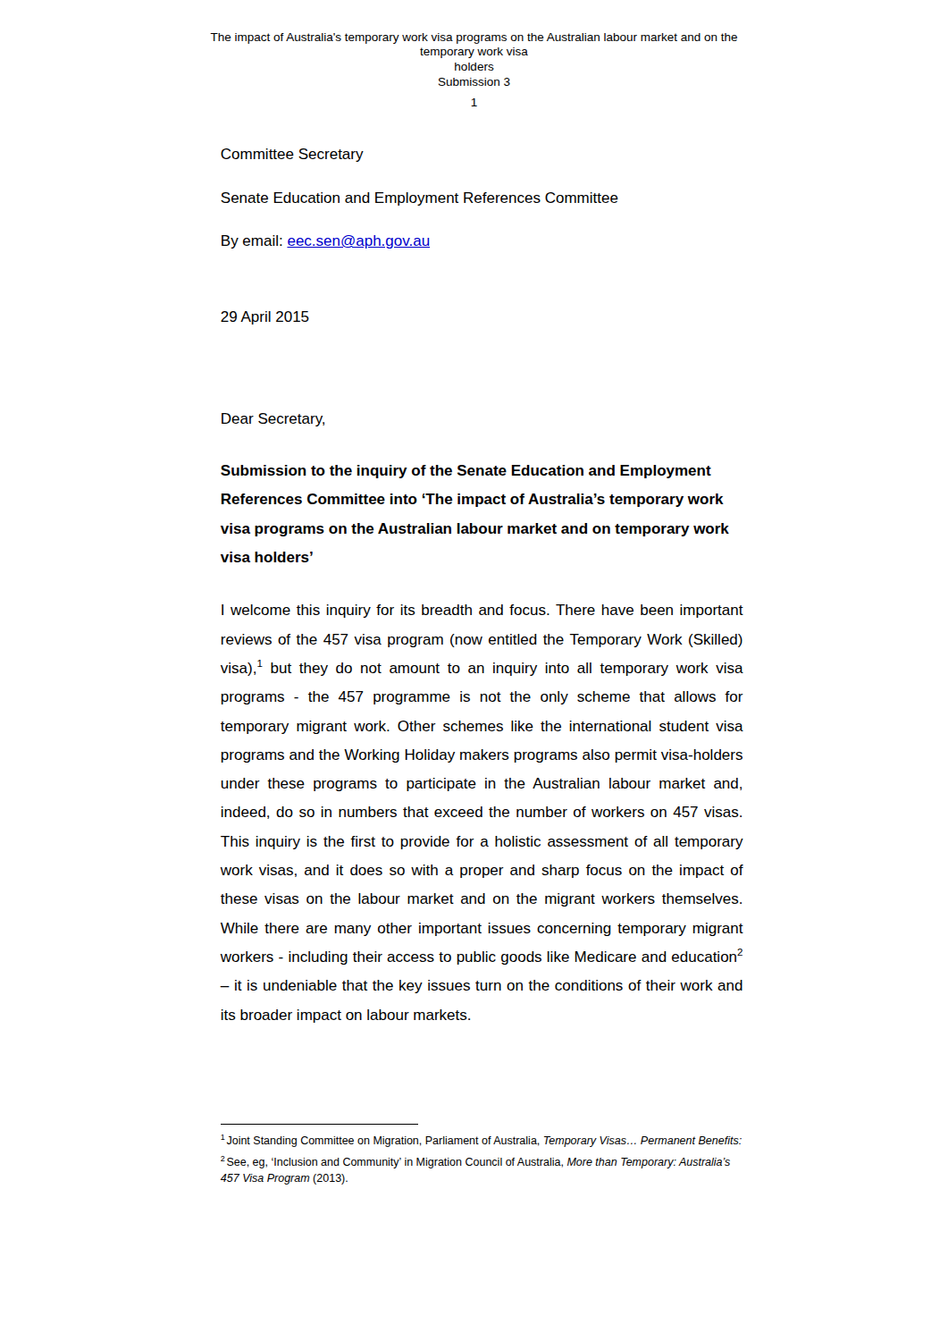The impact of Australia's temporary work visa programs on the Australian labour market and on the temporary work visa holders Submission 3 1
Committee Secretary
Senate Education and Employment References Committee
By email: eec.sen@aph.gov.au
29 April 2015
Dear Secretary,
Submission to the inquiry of the Senate Education and Employment References Committee into ‘The impact of Australia’s temporary work visa programs on the Australian labour market and on temporary work visa holders’
I welcome this inquiry for its breadth and focus. There have been important reviews of the 457 visa program (now entitled the Temporary Work (Skilled) visa),1 but they do not amount to an inquiry into all temporary work visa programs - the 457 programme is not the only scheme that allows for temporary migrant work. Other schemes like the international student visa programs and the Working Holiday makers programs also permit visa-holders under these programs to participate in the Australian labour market and, indeed, do so in numbers that exceed the number of workers on 457 visas. This inquiry is the first to provide for a holistic assessment of all temporary work visas, and it does so with a proper and sharp focus on the impact of these visas on the labour market and on the migrant workers themselves. While there are many other important issues concerning temporary migrant workers - including their access to public goods like Medicare and education2 – it is undeniable that the key issues turn on the conditions of their work and its broader impact on labour markets.
1 Joint Standing Committee on Migration, Parliament of Australia, Temporary Visas… Permanent Benefits:
2 See, eg, ‘Inclusion and Community’ in Migration Council of Australia, More than Temporary: Australia’s 457 Visa Program (2013).